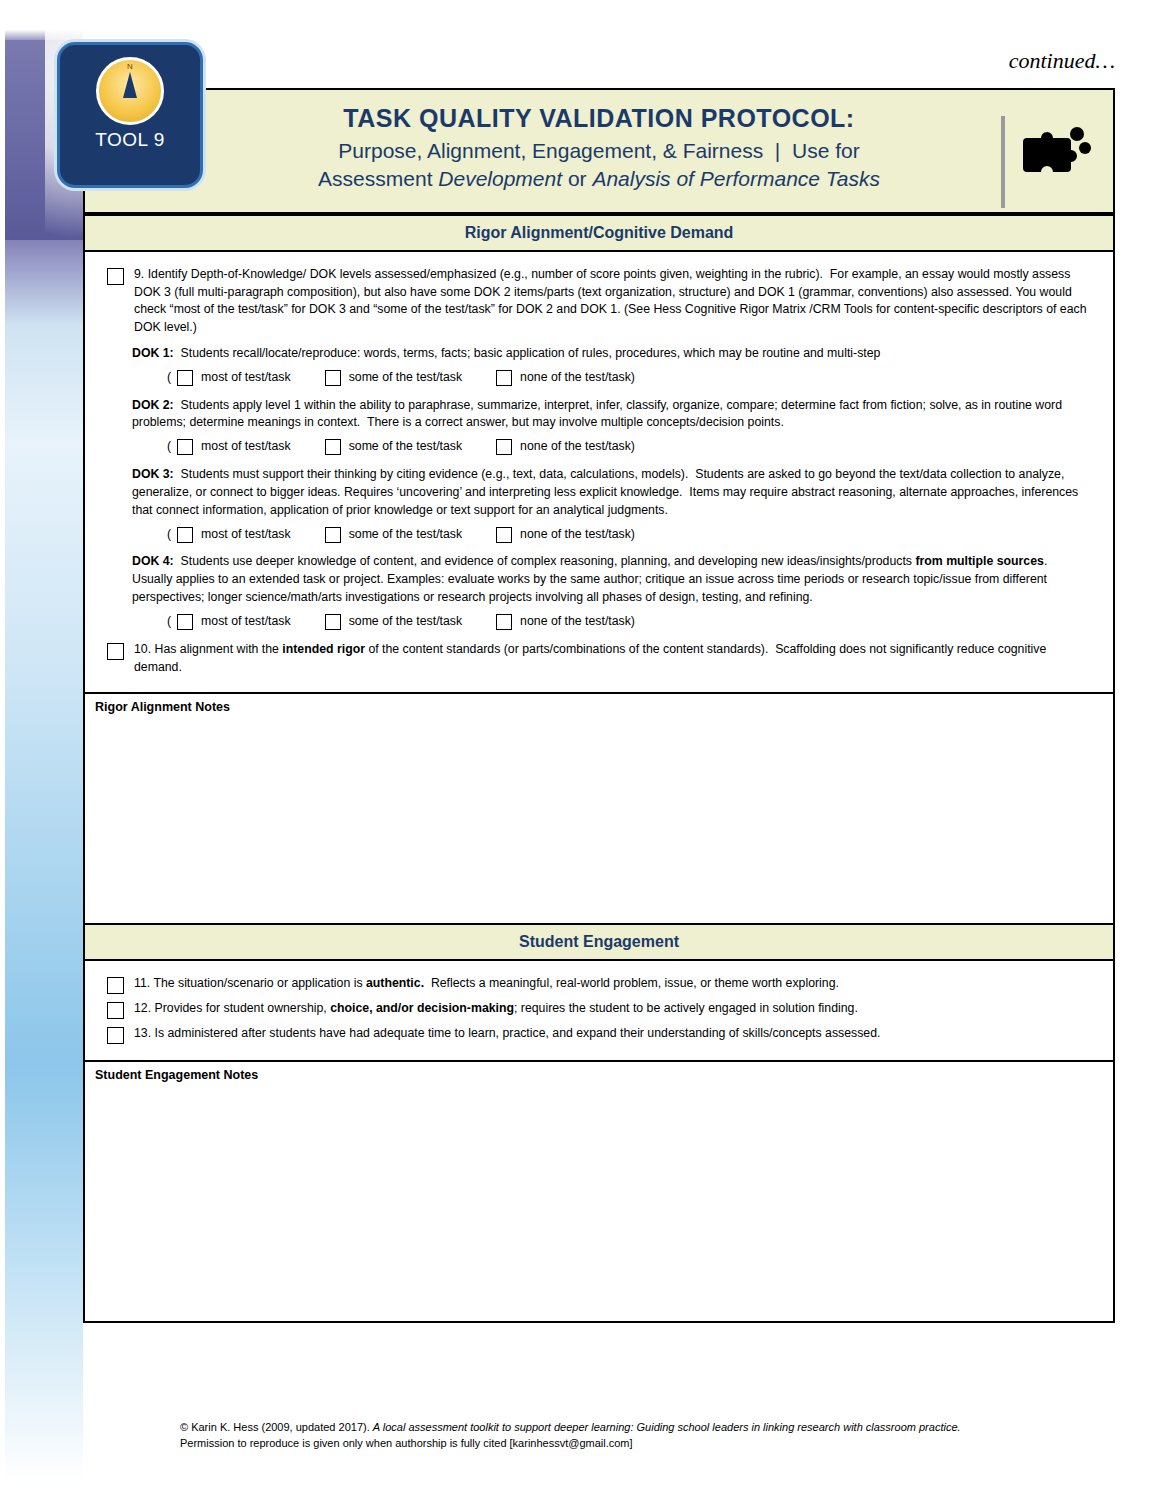TOOL 9
continued…
TASK QUALITY VALIDATION PROTOCOL:
Purpose, Alignment, Engagement, & Fairness | Use for
Assessment Development or Analysis of Performance Tasks
Rigor Alignment/Cognitive Demand
9. Identify Depth-of-Knowledge/ DOK levels assessed/emphasized (e.g., number of score points given, weighting in the rubric). For example, an essay would mostly assess DOK 3 (full multi-paragraph composition), but also have some DOK 2 items/parts (text organization, structure) and DOK 1 (grammar, conventions) also assessed. You would check “most of the test/task” for DOK 3 and “some of the test/task” for DOK 2 and DOK 1. (See Hess Cognitive Rigor Matrix /CRM Tools for content-specific descriptors of each DOK level.)
DOK 1: Students recall/locate/reproduce: words, terms, facts; basic application of rules, procedures, which may be routine and multi-step
( most of test/task some of the test/task none of the test/task)
DOK 2: Students apply level 1 within the ability to paraphrase, summarize, interpret, infer, classify, organize, compare; determine fact from fiction; solve, as in routine word problems; determine meanings in context. There is a correct answer, but may involve multiple concepts/decision points.
( most of test/task some of the test/task none of the test/task)
DOK 3: Students must support their thinking by citing evidence (e.g., text, data, calculations, models). Students are asked to go beyond the text/data collection to analyze, generalize, or connect to bigger ideas. Requires ‘uncovering’ and interpreting less explicit knowledge. Items may require abstract reasoning, alternate approaches, inferences that connect information, application of prior knowledge or text support for an analytical judgments.
( most of test/task some of the test/task none of the test/task)
DOK 4: Students use deeper knowledge of content, and evidence of complex reasoning, planning, and developing new ideas/insights/products from multiple sources. Usually applies to an extended task or project. Examples: evaluate works by the same author; critique an issue across time periods or research topic/issue from different perspectives; longer science/math/arts investigations or research projects involving all phases of design, testing, and refining.
( most of test/task some of the test/task none of the test/task)
10. Has alignment with the intended rigor of the content standards (or parts/combinations of the content standards). Scaffolding does not significantly reduce cognitive demand.
Rigor Alignment Notes
Student Engagement
11. The situation/scenario or application is authentic. Reflects a meaningful, real-world problem, issue, or theme worth exploring.
12. Provides for student ownership, choice, and/or decision-making; requires the student to be actively engaged in solution finding.
13. Is administered after students have had adequate time to learn, practice, and expand their understanding of skills/concepts assessed.
Student Engagement Notes
© Karin K. Hess (2009, updated 2017). A local assessment toolkit to support deeper learning: Guiding school leaders in linking research with classroom practice.
Permission to reproduce is given only when authorship is fully cited [karinhessvt@gmail.com]